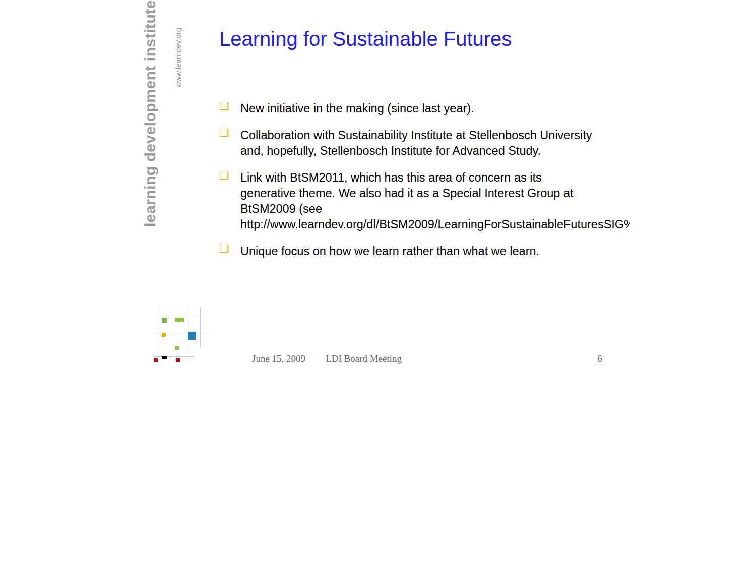learning development institute
www.learndev.org
Learning for Sustainable Futures
New initiative in the making (since last year).
Collaboration with Sustainability Institute at Stellenbosch University and, hopefully, Stellenbosch Institute for Advanced Study.
Link with BtSM2011, which has this area of concern as its generative theme. We also had it as a Special Interest Group at BtSM2009 (see http://www.learndev.org/dl/BtSM2009/LearningForSustainableFuturesSIG%20_JVisserReport.pdf).
Unique focus on how we learn rather than what we learn.
June 15, 2009 LDI Board Meeting
6